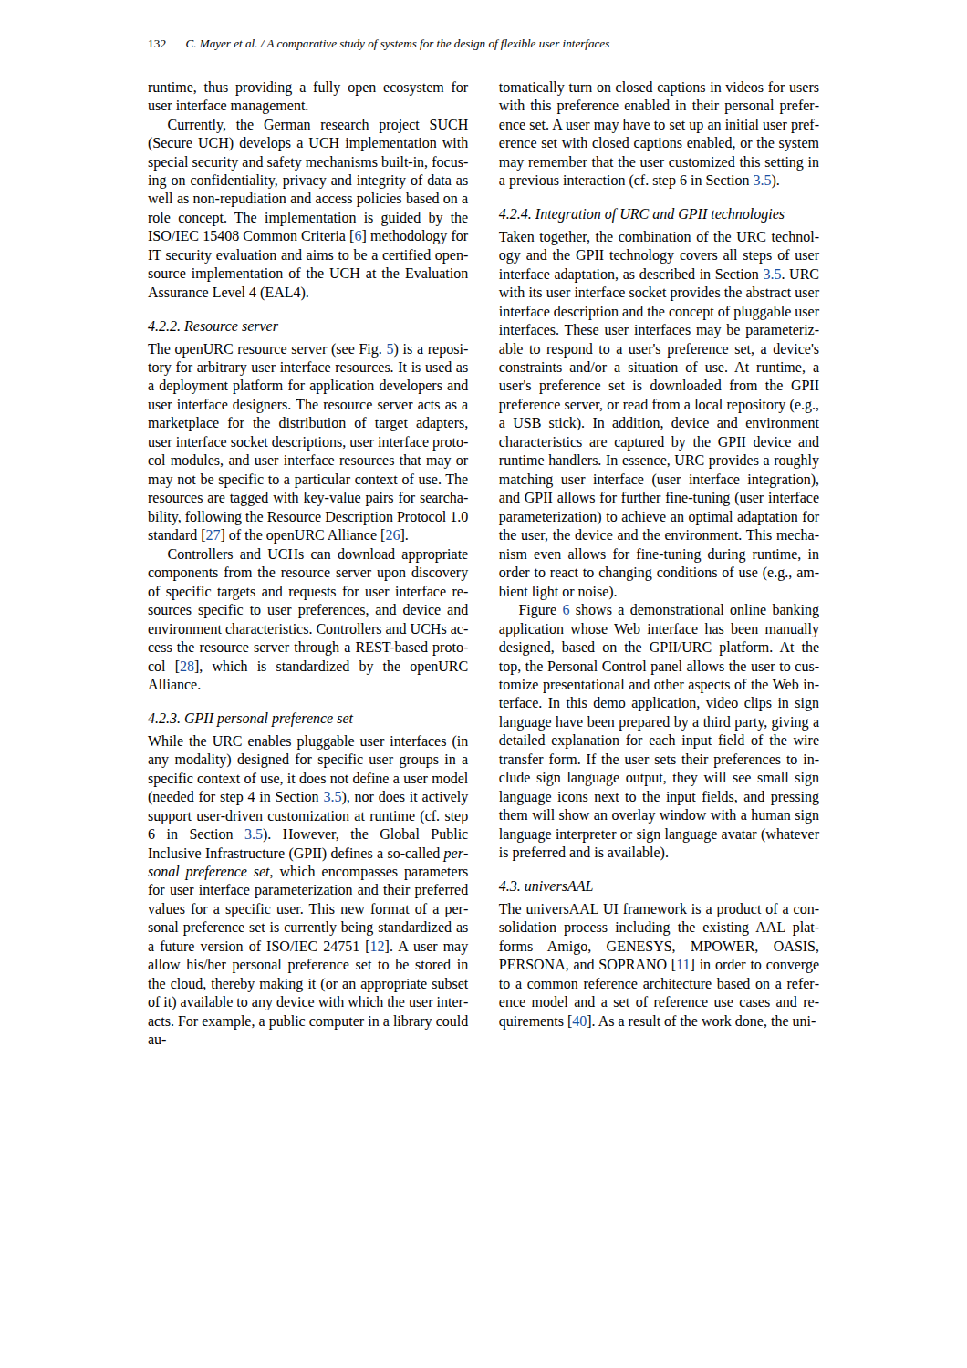132 C. Mayer et al. / A comparative study of systems for the design of flexible user interfaces
runtime, thus providing a fully open ecosystem for user interface management.
Currently, the German research project SUCH (Secure UCH) develops a UCH implementation with special security and safety mechanisms built-in, focusing on confidentiality, privacy and integrity of data as well as non-repudiation and access policies based on a role concept. The implementation is guided by the ISO/IEC 15408 Common Criteria [6] methodology for IT security evaluation and aims to be a certified open-source implementation of the UCH at the Evaluation Assurance Level 4 (EAL4).
4.2.2. Resource server
The openURC resource server (see Fig. 5) is a repository for arbitrary user interface resources. It is used as a deployment platform for application developers and user interface designers. The resource server acts as a marketplace for the distribution of target adapters, user interface socket descriptions, user interface protocol modules, and user interface resources that may or may not be specific to a particular context of use. The resources are tagged with key-value pairs for searchability, following the Resource Description Protocol 1.0 standard [27] of the openURC Alliance [26].
Controllers and UCHs can download appropriate components from the resource server upon discovery of specific targets and requests for user interface resources specific to user preferences, and device and environment characteristics. Controllers and UCHs access the resource server through a REST-based protocol [28], which is standardized by the openURC Alliance.
4.2.3. GPII personal preference set
While the URC enables pluggable user interfaces (in any modality) designed for specific user groups in a specific context of use, it does not define a user model (needed for step 4 in Section 3.5), nor does it actively support user-driven customization at runtime (cf. step 6 in Section 3.5). However, the Global Public Inclusive Infrastructure (GPII) defines a so-called personal preference set, which encompasses parameters for user interface parameterization and their preferred values for a specific user. This new format of a personal preference set is currently being standardized as a future version of ISO/IEC 24751 [12]. A user may allow his/her personal preference set to be stored in the cloud, thereby making it (or an appropriate subset of it) available to any device with which the user interacts. For example, a public computer in a library could au-
tomatically turn on closed captions in videos for users with this preference enabled in their personal preference set. A user may have to set up an initial user preference set with closed captions enabled, or the system may remember that the user customized this setting in a previous interaction (cf. step 6 in Section 3.5).
4.2.4. Integration of URC and GPII technologies
Taken together, the combination of the URC technology and the GPII technology covers all steps of user interface adaptation, as described in Section 3.5. URC with its user interface socket provides the abstract user interface description and the concept of pluggable user interfaces. These user interfaces may be parameterizable to respond to a user's preference set, a device's constraints and/or a situation of use. At runtime, a user's preference set is downloaded from the GPII preference server, or read from a local repository (e.g., a USB stick). In addition, device and environment characteristics are captured by the GPII device and runtime handlers. In essence, URC provides a roughly matching user interface (user interface integration), and GPII allows for further fine-tuning (user interface parameterization) to achieve an optimal adaptation for the user, the device and the environment. This mechanism even allows for fine-tuning during runtime, in order to react to changing conditions of use (e.g., ambient light or noise).
Figure 6 shows a demonstrational online banking application whose Web interface has been manually designed, based on the GPII/URC platform. At the top, the Personal Control panel allows the user to customize presentational and other aspects of the Web interface. In this demo application, video clips in sign language have been prepared by a third party, giving a detailed explanation for each input field of the wire transfer form. If the user sets their preferences to include sign language output, they will see small sign language icons next to the input fields, and pressing them will show an overlay window with a human sign language interpreter or sign language avatar (whatever is preferred and is available).
4.3. universAAL
The universAAL UI framework is a product of a consolidation process including the existing AAL platforms Amigo, GENESYS, MPOWER, OASIS, PERSONA, and SOPRANO [11] in order to converge to a common reference architecture based on a reference model and a set of reference use cases and requirements [40]. As a result of the work done, the uni-